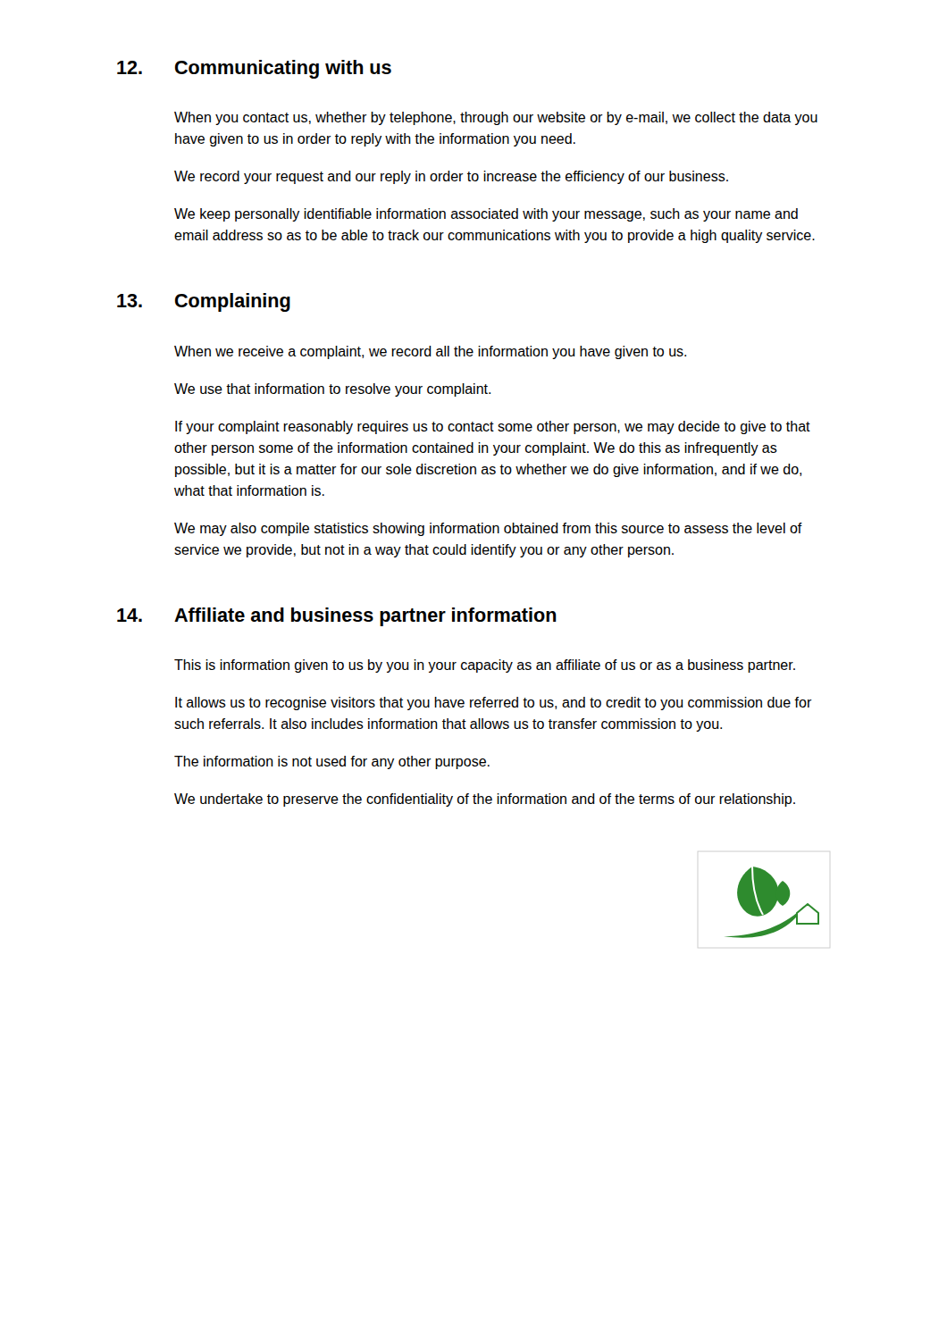12. Communicating with us
When you contact us, whether by telephone, through our website or by e-mail, we collect the data you have given to us in order to reply with the information you need.
We record your request and our reply in order to increase the efficiency of our business.
We keep personally identifiable information associated with your message, such as your name and email address so as to be able to track our communications with you to provide a high quality service.
13. Complaining
When we receive a complaint, we record all the information you have given to us.
We use that information to resolve your complaint.
If your complaint reasonably requires us to contact some other person, we may decide to give to that other person some of the information contained in your complaint. We do this as infrequently as possible, but it is a matter for our sole discretion as to whether we do give information, and if we do, what that information is.
We may also compile statistics showing information obtained from this source to assess the level of service we provide, but not in a way that could identify you or any other person.
14. Affiliate and business partner information
This is information given to us by you in your capacity as an affiliate of us or as a business partner.
It allows us to recognise visitors that you have referred to us, and to credit to you commission due for such referrals. It also includes information that allows us to transfer commission to you.
The information is not used for any other purpose.
We undertake to preserve the confidentiality of the information and of the terms of our relationship.